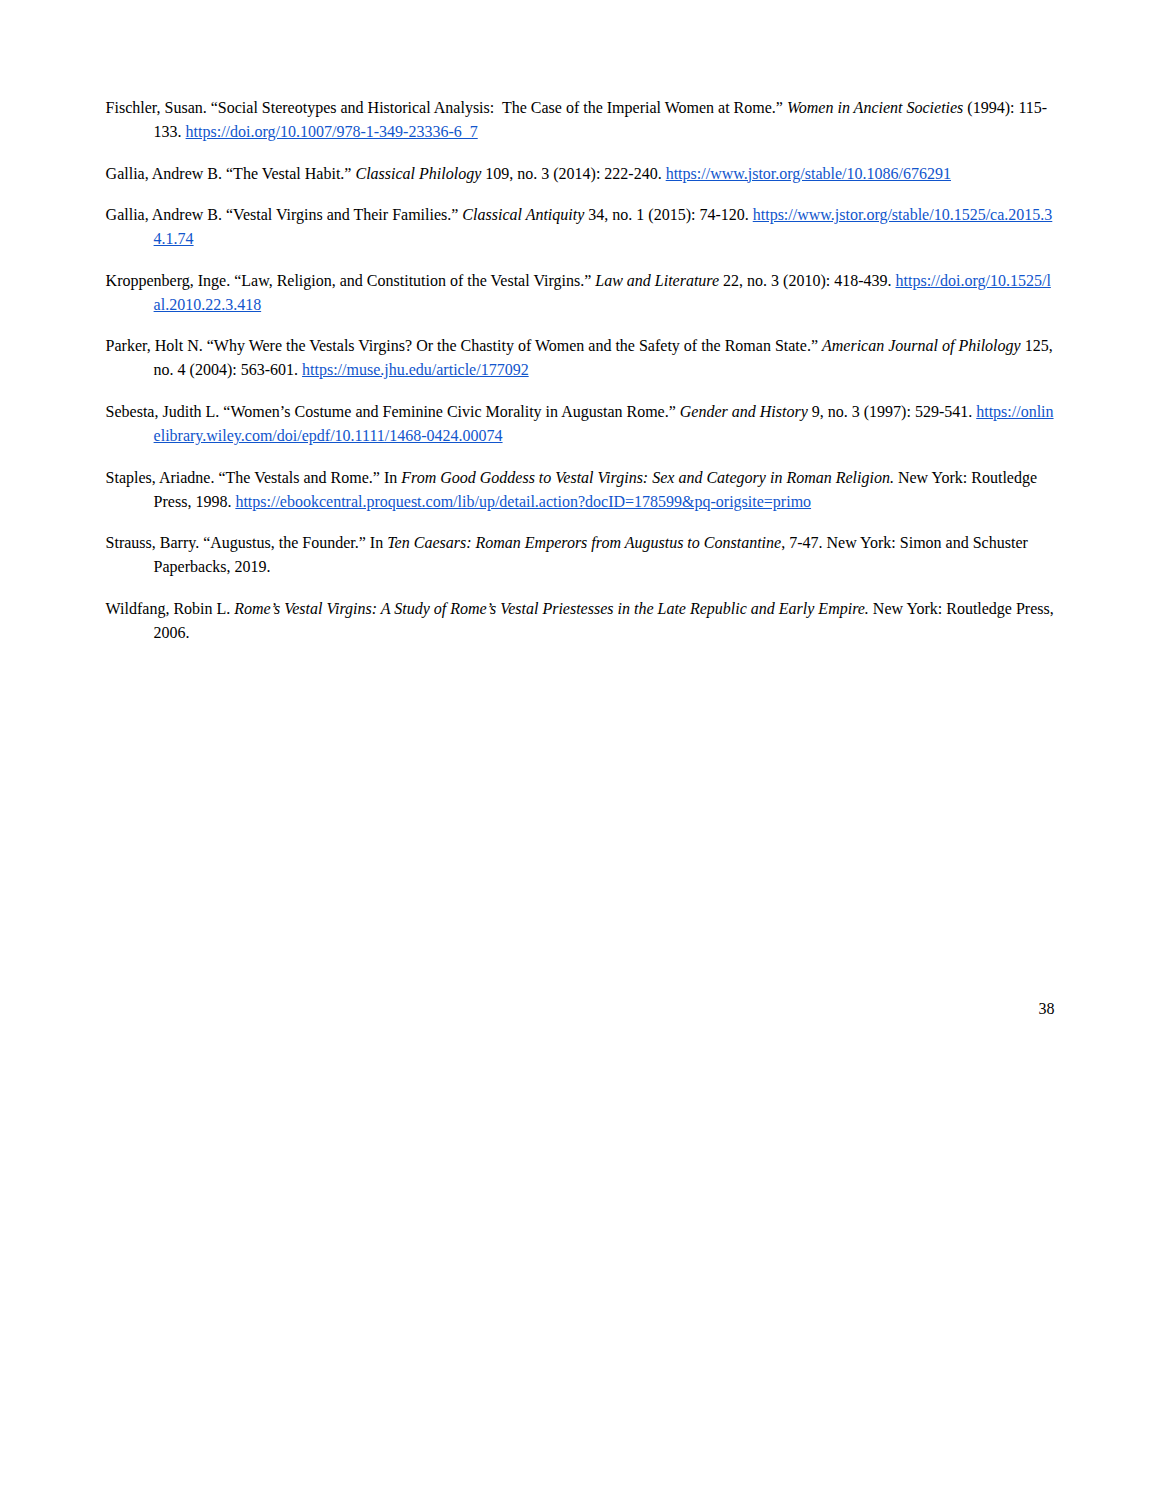Fischler, Susan. “Social Stereotypes and Historical Analysis: The Case of the Imperial Women at Rome.” Women in Ancient Societies (1994): 115-133. https://doi.org/10.1007/978-1-349-23336-6_7
Gallia, Andrew B. “The Vestal Habit.” Classical Philology 109, no. 3 (2014): 222-240. https://www.jstor.org/stable/10.1086/676291
Gallia, Andrew B. “Vestal Virgins and Their Families.” Classical Antiquity 34, no. 1 (2015): 74-120. https://www.jstor.org/stable/10.1525/ca.2015.34.1.74
Kroppenberg, Inge. “Law, Religion, and Constitution of the Vestal Virgins.” Law and Literature 22, no. 3 (2010): 418-439. https://doi.org/10.1525/lal.2010.22.3.418
Parker, Holt N. “Why Were the Vestals Virgins? Or the Chastity of Women and the Safety of the Roman State.” American Journal of Philology 125, no. 4 (2004): 563-601. https://muse.jhu.edu/article/177092
Sebesta, Judith L. “Women’s Costume and Feminine Civic Morality in Augustan Rome.” Gender and History 9, no. 3 (1997): 529-541. https://onlinelibrary.wiley.com/doi/epdf/10.1111/1468-0424.00074
Staples, Ariadne. “The Vestals and Rome.” In From Good Goddess to Vestal Virgins: Sex and Category in Roman Religion. New York: Routledge Press, 1998. https://ebookcentral.proquest.com/lib/up/detail.action?docID=178599&pq-origsite=primo
Strauss, Barry. “Augustus, the Founder.” In Ten Caesars: Roman Emperors from Augustus to Constantine, 7-47. New York: Simon and Schuster Paperbacks, 2019.
Wildfang, Robin L. Rome’s Vestal Virgins: A Study of Rome’s Vestal Priestesses in the Late Republic and Early Empire. New York: Routledge Press, 2006.
38